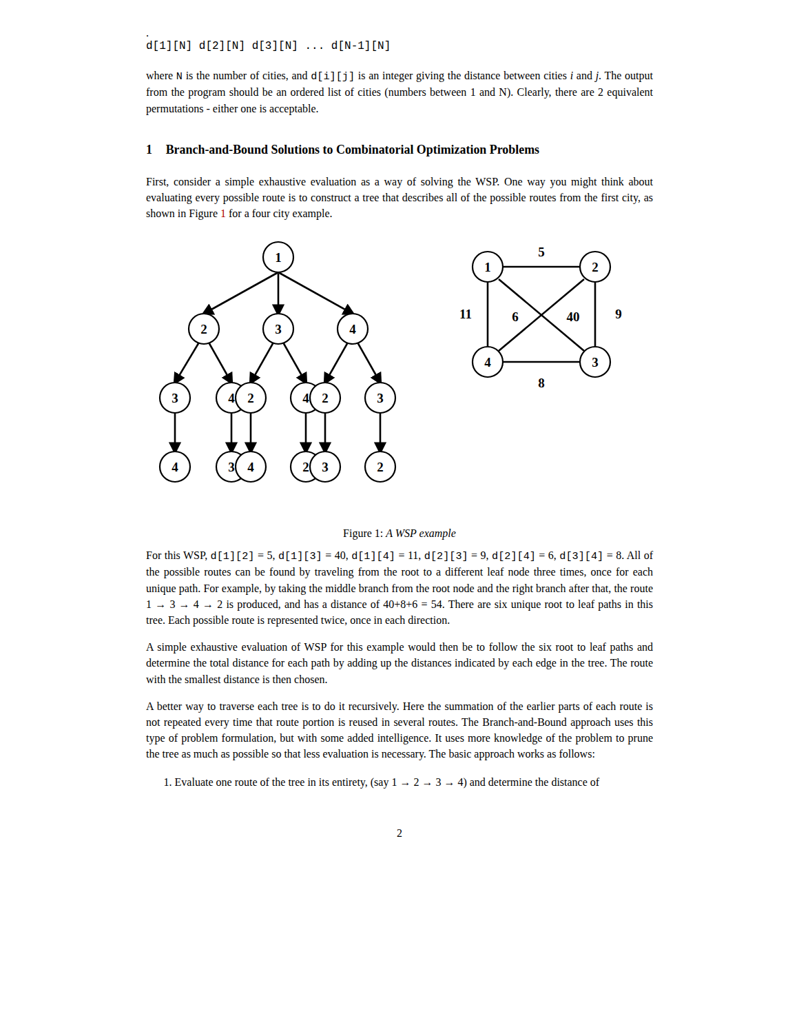.
d[1][N] d[2][N] d[3][N] ... d[N-1][N]
where N is the number of cities, and d[i][j] is an integer giving the distance between cities i and j. The output from the program should be an ordered list of cities (numbers between 1 and N). Clearly, there are 2 equivalent permutations - either one is acceptable.
1 Branch-and-Bound Solutions to Combinatorial Optimization Problems
First, consider a simple exhaustive evaluation as a way of solving the WSP. One way you might think about evaluating every possible route is to construct a tree that describes all of the possible routes from the first city, as shown in Figure 1 for a four city example.
1 2 3 4 3 4 2 4 2 3 4 3 4 2 3 2 1 2 4 3 5 11 9 8 6 40
Figure 1: A WSP example
For this WSP, d[1][2] = 5, d[1][3] = 40, d[1][4] = 11, d[2][3] = 9, d[2][4] = 6, d[3][4] = 8. All of the possible routes can be found by traveling from the root to a different leaf node three times, once for each unique path. For example, by taking the middle branch from the root node and the right branch after that, the route 1 → 3 → 4 → 2 is produced, and has a distance of 40+8+6 = 54. There are six unique root to leaf paths in this tree. Each possible route is represented twice, once in each direction.
A simple exhaustive evaluation of WSP for this example would then be to follow the six root to leaf paths and determine the total distance for each path by adding up the distances indicated by each edge in the tree. The route with the smallest distance is then chosen.
A better way to traverse each tree is to do it recursively. Here the summation of the earlier parts of each route is not repeated every time that route portion is reused in several routes. The Branch-and-Bound approach uses this type of problem formulation, but with some added intelligence. It uses more knowledge of the problem to prune the tree as much as possible so that less evaluation is necessary. The basic approach works as follows:
Evaluate one route of the tree in its entirety, (say 1 → 2 → 3 → 4) and determine the distance of
2